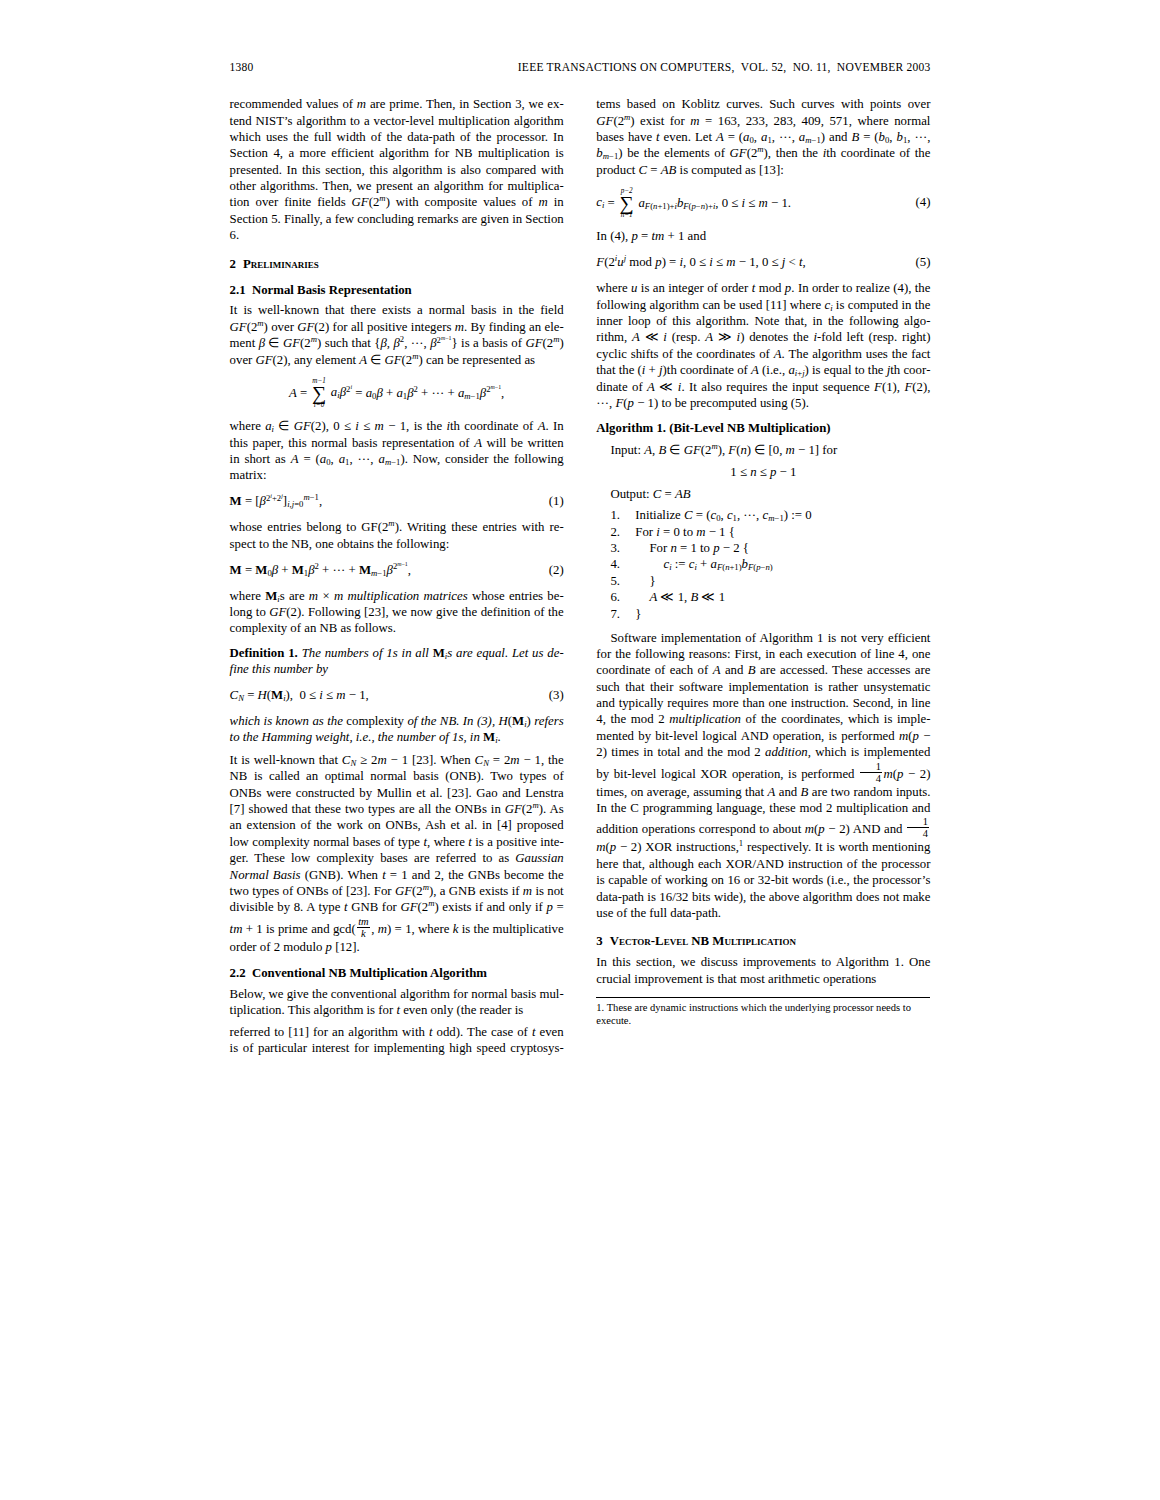1380 IEEE TRANSACTIONS ON COMPUTERS, VOL. 52, NO. 11, NOVEMBER 2003
recommended values of m are prime. Then, in Section 3, we extend NIST’s algorithm to a vector-level multiplication algorithm which uses the full width of the data-path of the processor. In Section 4, a more efficient algorithm for NB multiplication is presented. In this section, this algorithm is also compared with other algorithms. Then, we present an algorithm for multiplication over finite fields GF(2m) with composite values of m in Section 5. Finally, a few concluding remarks are given in Section 6.
2 Preliminaries
2.1 Normal Basis Representation
It is well-known that there exists a normal basis in the field GF(2m) over GF(2) for all positive integers m. By finding an element β ∈ GF(2m) such that {β, β2, ···, β2m−1} is a basis of GF(2m) over GF(2), any element A ∈ GF(2m) can be represented as
A = m−1∑i=0 aiβ2i = a0β + a1β2 + ··· + am−1β2m−1,
where ai ∈ GF(2), 0 ≤ i ≤ m − 1, is the ith coordinate of A. In this paper, this normal basis representation of A will be written in short as A = (a0, a1, ···, am−1). Now, consider the following matrix:
M = [β2i+2j]i,j=0m−1,
(1)
whose entries belong to GF(2m). Writing these entries with respect to the NB, one obtains the following:
M = M0β + M1β2 + ··· + Mm−1β2m−1,
(2)
where Mis are m × m multiplication matrices whose entries belong to GF(2). Following [23], we now give the definition of the complexity of an NB as follows.
Definition 1. The numbers of 1s in all Mis are equal. Let us define this number by
CN = H(Mi), 0 ≤ i ≤ m − 1,
(3)
which is known as the complexity of the NB. In (3), H(Mi) refers to the Hamming weight, i.e., the number of 1s, in Mi.
It is well-known that CN ≥ 2m − 1 [23]. When CN = 2m − 1, the NB is called an optimal normal basis (ONB). Two types of ONBs were constructed by Mullin et al. [23]. Gao and Lenstra [7] showed that these two types are all the ONBs in GF(2m). As an extension of the work on ONBs, Ash et al. in [4] proposed low complexity normal bases of type t, where t is a positive integer. These low complexity bases are referred to as Gaussian Normal Basis (GNB). When t = 1 and 2, the GNBs become the two types of ONBs of [23]. For GF(2m), a GNB exists if m is not divisible by 8. A type t GNB for GF(2m) exists if and only if p = tm + 1 is prime and gcd(tm k, m) = 1, where k is the multiplicative order of 2 modulo p [12].
2.2 Conventional NB Multiplication Algorithm
Below, we give the conventional algorithm for normal basis multiplication. This algorithm is for t even only (the reader is
referred to [11] for an algorithm with t odd). The case of t even is of particular interest for implementing high speed cryptosystems based on Koblitz curves. Such curves with points over GF(2m) exist for m = 163, 233, 283, 409, 571, where normal bases have t even. Let A = (a0, a1, ···, am−1) and B = (b0, b1, ···, bm−1) be the elements of GF(2m), then the ith coordinate of the product C = AB is computed as [13]:
ci = p−2∑n=1 aF(n+1)+ibF(p−n)+i, 0 ≤ i ≤ m − 1.
(4)
In (4), p = tm + 1 and
F(2iuj mod p) = i, 0 ≤ i ≤ m − 1, 0 ≤ j < t,
(5)
where u is an integer of order t mod p. In order to realize (4), the following algorithm can be used [11] where ci is computed in the inner loop of this algorithm. Note that, in the following algorithm, A ≪ i (resp. A ≫ i) denotes the i-fold left (resp. right) cyclic shifts of the coordinates of A. The algorithm uses the fact that the (i + j)th coordinate of A (i.e., ai+j) is equal to the jth coordinate of A ≪ i. It also requires the input sequence F(1), F(2), ···, F(p − 1) to be precomputed using (5).
Algorithm 1. (Bit-Level NB Multiplication)
Input: A, B ∈ GF(2m), F(n) ∈ [0, m − 1] for
1 ≤ n ≤ p − 1
Output: C = AB
| 1. | Initialize C = ( c 0 , c 1 , ···, c m −1 ) := 0 |
| 2. | For i = 0 to m − 1 { |
| 3. | For n = 1 to p − 2 { |
| 4. | c i := c i + a F ( n +1) b F ( p − n ) |
| 5. | } |
| 6. | A ≪ 1, B ≪ 1 |
| 7. | } |
Software implementation of Algorithm 1 is not very efficient for the following reasons: First, in each execution of line 4, one coordinate of each of A and B are accessed. These accesses are such that their software implementation is rather unsystematic and typically requires more than one instruction. Second, in line 4, the mod 2 multiplication of the coordinates, which is implemented by bit-level logical AND operation, is performed m(p − 2) times in total and the mod 2 addition, which is implemented by bit-level logical XOR operation, is performed 14 m(p − 2) times, on average, assuming that A and B are two random inputs. In the C programming language, these mod 2 multiplication and addition operations correspond to about m(p − 2) AND and 14 m(p − 2) XOR instructions,1 respectively. It is worth mentioning here that, although each XOR/AND instruction of the processor is capable of working on 16 or 32-bit words (i.e., the processor’s data-path is 16/32 bits wide), the above algorithm does not make use of the full data-path.
3 Vector-Level NB Multiplication
In this section, we discuss improvements to Algorithm 1. One crucial improvement is that most arithmetic operations
1. These are dynamic instructions which the underlying processor needs to execute.